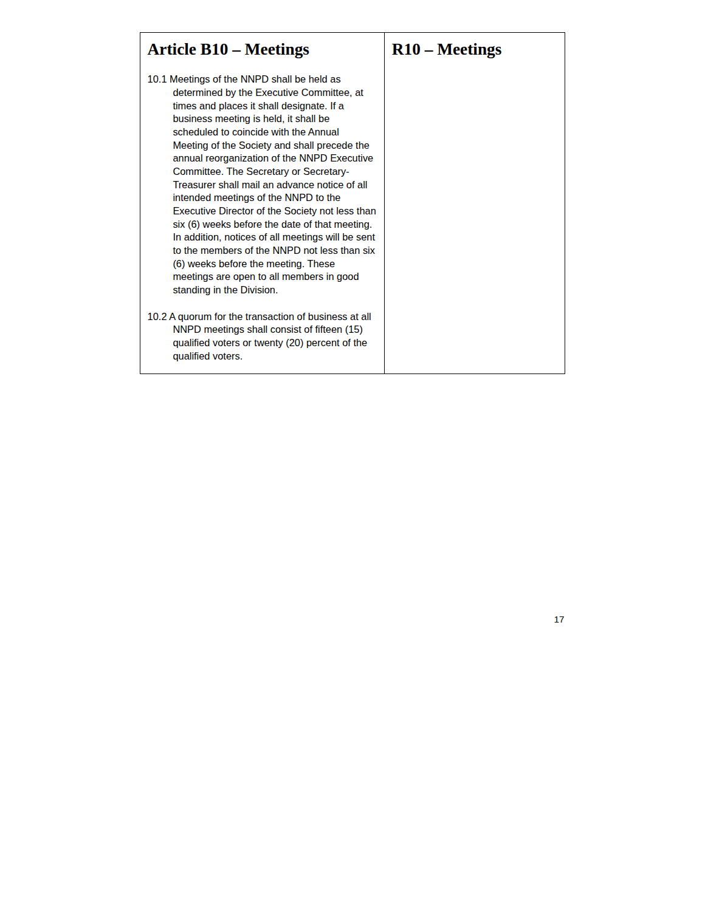| Article B10 – Meetings 10.1 Meetings of the NNPD shall be held as determined by the Executive Committee, at times and places it shall designate. If a business meeting is held, it shall be scheduled to coincide with the Annual Meeting of the Society and shall precede the annual reorganization of the NNPD Executive Committee. The Secretary or Secretary-Treasurer shall mail an advance notice of all intended meetings of the NNPD to the Executive Director of the Society not less than six (6) weeks before the date of that meeting. In addition, notices of all meetings will be sent to the members of the NNPD not less than six (6) weeks before the meeting. These meetings are open to all members in good standing in the Division. 10.2 A quorum for the transaction of business at all NNPD meetings shall consist of fifteen (15) qualified voters or twenty (20) percent of the qualified voters. | R10 – Meetings |
17